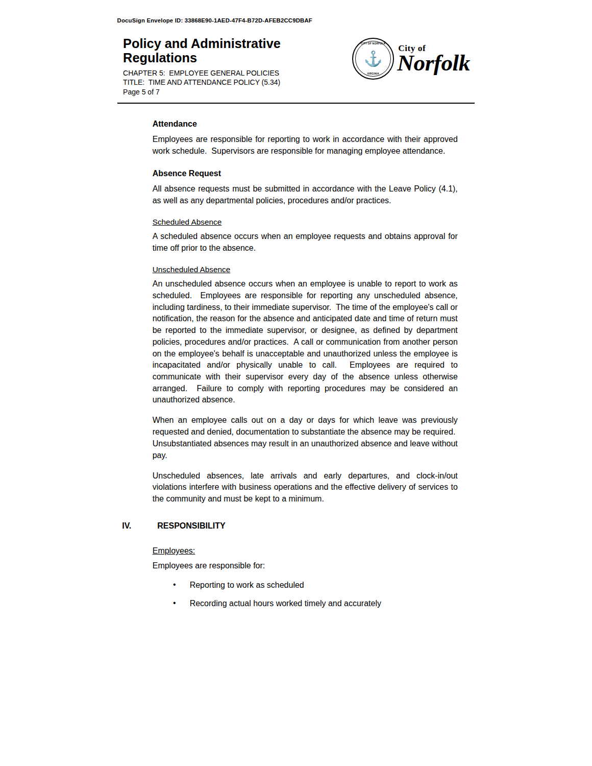DocuSign Envelope ID: 33868E90-1AED-47F4-B72D-AFEB2CC9DBAF
Policy and Administrative Regulations
CHAPTER 5: EMPLOYEE GENERAL POLICIES
TITLE: TIME AND ATTENDANCE POLICY (5.34)
Page 5 of 7
CITY OF NORFOLK
⚓
VIRGINIA
City of Norfolk
Attendance
Employees are responsible for reporting to work in accordance with their approved work schedule. Supervisors are responsible for managing employee attendance.
Absence Request
All absence requests must be submitted in accordance with the Leave Policy (4.1), as well as any departmental policies, procedures and/or practices.
Scheduled Absence
A scheduled absence occurs when an employee requests and obtains approval for time off prior to the absence.
Unscheduled Absence
An unscheduled absence occurs when an employee is unable to report to work as scheduled. Employees are responsible for reporting any unscheduled absence, including tardiness, to their immediate supervisor. The time of the employee's call or notification, the reason for the absence and anticipated date and time of return must be reported to the immediate supervisor, or designee, as defined by department policies, procedures and/or practices. A call or communication from another person on the employee's behalf is unacceptable and unauthorized unless the employee is incapacitated and/or physically unable to call. Employees are required to communicate with their supervisor every day of the absence unless otherwise arranged. Failure to comply with reporting procedures may be considered an unauthorized absence.
When an employee calls out on a day or days for which leave was previously requested and denied, documentation to substantiate the absence may be required. Unsubstantiated absences may result in an unauthorized absence and leave without pay.
Unscheduled absences, late arrivals and early departures, and clock-in/out violations interfere with business operations and the effective delivery of services to the community and must be kept to a minimum.
IV. RESPONSIBILITY
Employees:
Employees are responsible for:
Reporting to work as scheduled
Recording actual hours worked timely and accurately